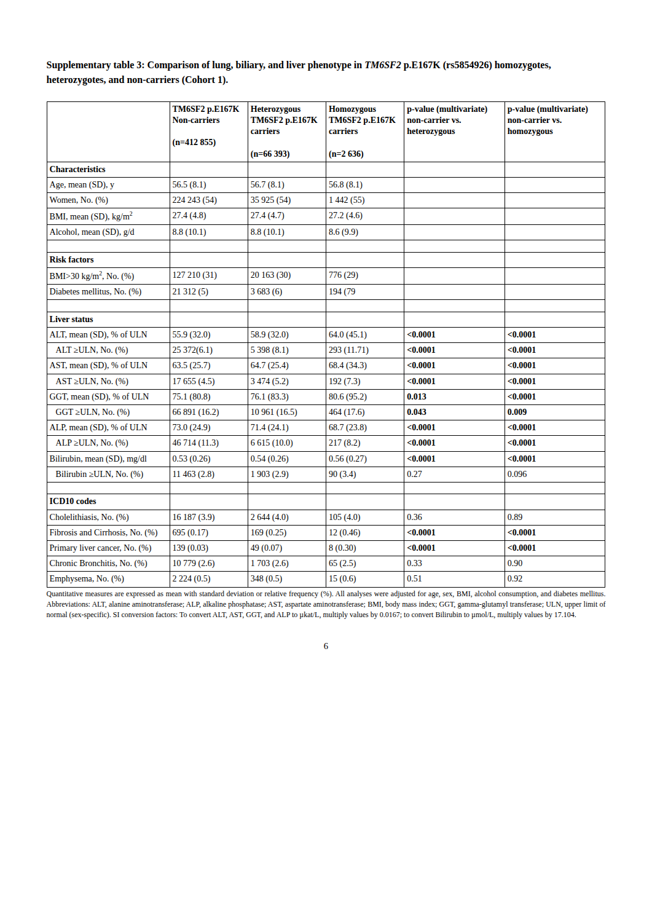Supplementary table 3: Comparison of lung, biliary, and liver phenotype in TM6SF2 p.E167K (rs5854926) homozygotes, heterozygotes, and non-carriers (Cohort 1).
| | TM6SF2 p.E167K Non-carriers (n=412 855) | Heterozygous TM6SF2 p.E167K carriers (n=66 393) | Homozygous TM6SF2 p.E167K carriers (n=2 636) | p-value (multivariate) non-carrier vs. heterozygous | p-value (multivariate) non-carrier vs. homozygous |
| --- | --- | --- | --- | --- | --- |
| Characteristics | | | | | |
| Age, mean (SD), y | 56.5 (8.1) | 56.7 (8.1) | 56.8 (8.1) | | |
| Women, No. (%) | 224 243 (54) | 35 925 (54) | 1 442 (55) | | |
| BMI, mean (SD), kg/m 2 | 27.4 (4.8) | 27.4 (4.7) | 27.2 (4.6) | | |
| Alcohol, mean (SD), g/d | 8.8 (10.1) | 8.8 (10.1) | 8.6 (9.9) | | |
| Risk factors | | | | | |
| BMI>30 kg/m 2 , No. (%) | 127 210 (31) | 20 163 (30) | 776 (29) | | |
| Diabetes mellitus, No. (%) | 21 312 (5) | 3 683 (6) | 194 (79 | | |
| Liver status | | | | | |
| ALT, mean (SD), % of ULN | 55.9 (32.0) | 58.9 (32.0) | 64.0 (45.1) | <0.0001 | <0.0001 |
| ALT ≥ULN, No. (%) | 25 372(6.1) | 5 398 (8.1) | 293 (11.71) | <0.0001 | <0.0001 |
| AST, mean (SD), % of ULN | 63.5 (25.7) | 64.7 (25.4) | 68.4 (34.3) | <0.0001 | <0.0001 |
| AST ≥ULN, No. (%) | 17 655 (4.5) | 3 474 (5.2) | 192 (7.3) | <0.0001 | <0.0001 |
| GGT, mean (SD), % of ULN | 75.1 (80.8) | 76.1 (83.3) | 80.6 (95.2) | 0.013 | <0.0001 |
| GGT ≥ULN, No. (%) | 66 891 (16.2) | 10 961 (16.5) | 464 (17.6) | 0.043 | 0.009 |
| ALP, mean (SD), % of ULN | 73.0 (24.9) | 71.4 (24.1) | 68.7 (23.8) | <0.0001 | <0.0001 |
| ALP ≥ULN, No. (%) | 46 714 (11.3) | 6 615 (10.0) | 217 (8.2) | <0.0001 | <0.0001 |
| Bilirubin, mean (SD), mg/dl | 0.53 (0.26) | 0.54 (0.26) | 0.56 (0.27) | <0.0001 | <0.0001 |
| Bilirubin ≥ULN, No. (%) | 11 463 (2.8) | 1 903 (2.9) | 90 (3.4) | 0.27 | 0.096 |
| ICD10 codes | | | | | |
| Cholelithiasis, No. (%) | 16 187 (3.9) | 2 644 (4.0) | 105 (4.0) | 0.36 | 0.89 |
| Fibrosis and Cirrhosis, No. (%) | 695 (0.17) | 169 (0.25) | 12 (0.46) | <0.0001 | <0.0001 |
| Primary liver cancer, No. (%) | 139 (0.03) | 49 (0.07) | 8 (0.30) | <0.0001 | <0.0001 |
| Chronic Bronchitis, No. (%) | 10 779 (2.6) | 1 703 (2.6) | 65 (2.5) | 0.33 | 0.90 |
| Emphysema, No. (%) | 2 224 (0.5) | 348 (0.5) | 15 (0.6) | 0.51 | 0.92 |
Quantitative measures are expressed as mean with standard deviation or relative frequency (%). All analyses were adjusted for age, sex, BMI, alcohol consumption, and diabetes mellitus. Abbreviations: ALT, alanine aminotransferase; ALP, alkaline phosphatase; AST, aspartate aminotransferase; BMI, body mass index; GGT, gamma-glutamyl transferase; ULN, upper limit of normal (sex-specific). SI conversion factors: To convert ALT, AST, GGT, and ALP to µkat/L, multiply values by 0.0167; to convert Bilirubin to µmol/L, multiply values by 17.104.
6